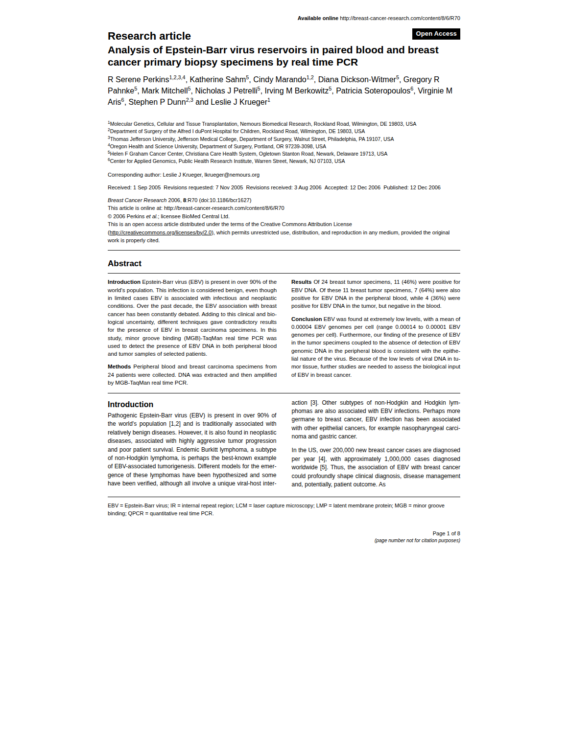Available online http://breast-cancer-research.com/content/8/6/R70
Open Access
Research article
Analysis of Epstein-Barr virus reservoirs in paired blood and breast cancer primary biopsy specimens by real time PCR
R Serene Perkins1,2,3,4, Katherine Sahm5, Cindy Marando1,2, Diana Dickson-Witmer5, Gregory R Pahnke5, Mark Mitchell5, Nicholas J Petrelli5, Irving M Berkowitz5, Patricia Soteropoulos6, Virginie M Aris6, Stephen P Dunn2,3 and Leslie J Krueger1
1Molecular Genetics, Cellular and Tissue Transplantation, Nemours Biomedical Research, Rockland Road, Wilmington, DE 19803, USA
2Department of Surgery of the Alfred I duPont Hospital for Children, Rockland Road, Wilmington, DE 19803, USA
3Thomas Jefferson University, Jefferson Medical College, Department of Surgery, Walnut Street, Philadelphia, PA 19107, USA
4Oregon Health and Science University, Department of Surgery, Portland, OR 97239-3098, USA
5Helen F Graham Cancer Center, Christiana Care Health System, Ogletown Stanton Road, Newark, Delaware 19713, USA
6Center for Applied Genomics, Public Health Research Institute, Warren Street, Newark, NJ 07103, USA
Corresponding author: Leslie J Krueger, lkrueger@nemours.org
Received: 1 Sep 2005 Revisions requested: 7 Nov 2005 Revisions received: 3 Aug 2006 Accepted: 12 Dec 2006 Published: 12 Dec 2006
Breast Cancer Research 2006, 8:R70 (doi:10.1186/bcr1627)
This article is online at: http://breast-cancer-research.com/content/8/6/R70
© 2006 Perkins et al.; licensee BioMed Central Ltd.
This is an open access article distributed under the terms of the Creative Commons Attribution License (http://creativecommons.org/licenses/by/2.0), which permits unrestricted use, distribution, and reproduction in any medium, provided the original work is properly cited.
Abstract
Introduction Epstein-Barr virus (EBV) is present in over 90% of the world's population. This infection is considered benign, even though in limited cases EBV is associated with infectious and neoplastic conditions. Over the past decade, the EBV association with breast cancer has been constantly debated. Adding to this clinical and biological uncertainty, different techniques gave contradictory results for the presence of EBV in breast carcinoma specimens. In this study, minor groove binding (MGB)-TaqMan real time PCR was used to detect the presence of EBV DNA in both peripheral blood and tumor samples of selected patients.
Methods Peripheral blood and breast carcinoma specimens from 24 patients were collected. DNA was extracted and then amplified by MGB-TaqMan real time PCR.
Results Of 24 breast tumor specimens, 11 (46%) were positive for EBV DNA. Of these 11 breast tumor specimens, 7 (64%) were also positive for EBV DNA in the peripheral blood, while 4 (36%) were positive for EBV DNA in the tumor, but negative in the blood.
Conclusion EBV was found at extremely low levels, with a mean of 0.00004 EBV genomes per cell (range 0.00014 to 0.00001 EBV genomes per cell). Furthermore, our finding of the presence of EBV in the tumor specimens coupled to the absence of detection of EBV genomic DNA in the peripheral blood is consistent with the epithelial nature of the virus. Because of the low levels of viral DNA in tumor tissue, further studies are needed to assess the biological input of EBV in breast cancer.
Introduction
Pathogenic Epstein-Barr virus (EBV) is present in over 90% of the world's population [1,2] and is traditionally associated with relatively benign diseases. However, it is also found in neoplastic diseases, associated with highly aggressive tumor progression and poor patient survival. Endemic Burkitt lymphoma, a subtype of non-Hodgkin lymphoma, is perhaps the best-known example of EBV-associated tumorigenesis. Different models for the emergence of these lymphomas have been hypothesized and some have been verified, although all involve a unique viral-host interaction [3]. Other subtypes of non-Hodgkin and Hodgkin lymphomas are also associated with EBV infections. Perhaps more germane to breast cancer, EBV infection has been associated with other epithelial cancers, for example nasopharyngeal carcinoma and gastric cancer.
In the US, over 200,000 new breast cancer cases are diagnosed per year [4], with approximately 1,000,000 cases diagnosed worldwide [5]. Thus, the association of EBV with breast cancer could profoundly shape clinical diagnosis, disease management and, potentially, patient outcome. As
EBV = Epstein-Barr virus; IR = internal repeat region; LCM = laser capture microscopy; LMP = latent membrane protein; MGB = minor groove binding; QPCR = quantitative real time PCR.
Page 1 of 8
(page number not for citation purposes)